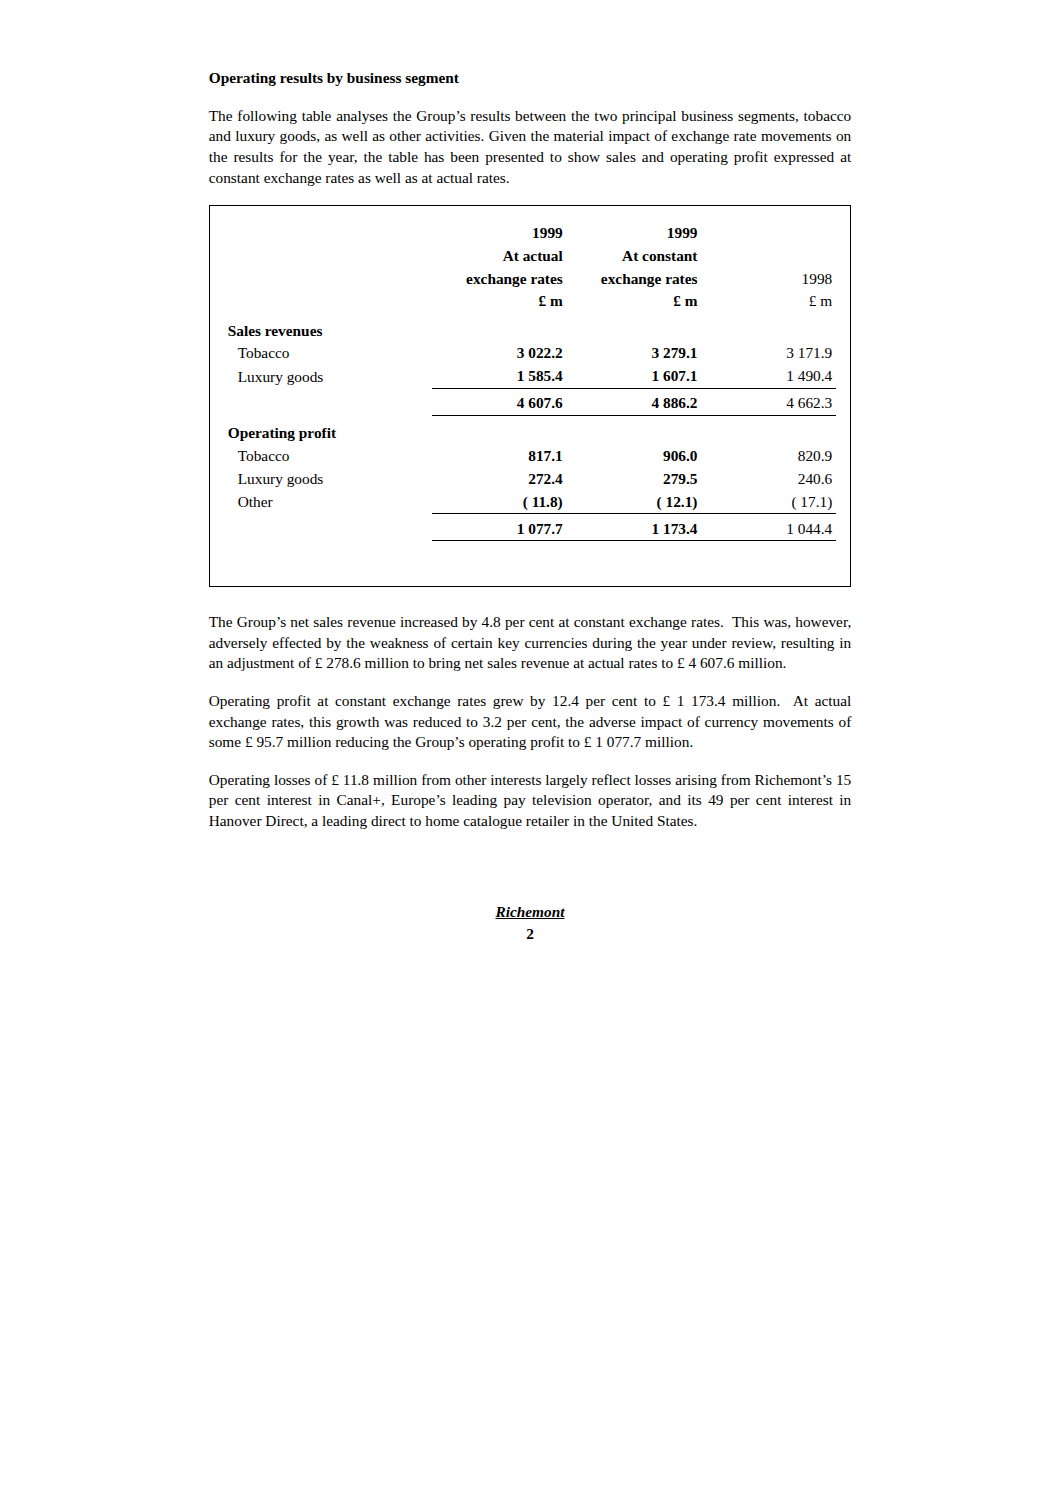Operating results by business segment
The following table analyses the Group’s results between the two principal business segments, tobacco and luxury goods, as well as other activities. Given the material impact of exchange rate movements on the results for the year, the table has been presented to show sales and operating profit expressed at constant exchange rates as well as at actual rates.
| / / 1999 / 1999 / / / / At actual / At constant / / / / exchange rates / exchange rates / 1998 / / / £ m / £ m / £ m / / Sales revenues / / / / / Tobacco / 3 022.2 / 3 279.1 / 3 171.9 / / Luxury goods / 1 585.4 / 1 607.1 / 1 490.4 / / / 4 607.6 / 4 886.2 / 4 662.3 / / Operating profit / / / / / Tobacco / 817.1 / 906.0 / 820.9 / / Luxury goods / 272.4 / 279.5 / 240.6 / / Other / ( 11.8) / ( 12.1) / ( 17.1) / / / 1 077.7 / 1 173.4 / 1 044.4 / |
The Group’s net sales revenue increased by 4.8 per cent at constant exchange rates. This was, however, adversely effected by the weakness of certain key currencies during the year under review, resulting in an adjustment of £ 278.6 million to bring net sales revenue at actual rates to £ 4 607.6 million.
Operating profit at constant exchange rates grew by 12.4 per cent to £ 1 173.4 million. At actual exchange rates, this growth was reduced to 3.2 per cent, the adverse impact of currency movements of some £ 95.7 million reducing the Group’s operating profit to £ 1 077.7 million.
Operating losses of £ 11.8 million from other interests largely reflect losses arising from Richemont’s 15 per cent interest in Canal+, Europe’s leading pay television operator, and its 49 per cent interest in Hanover Direct, a leading direct to home catalogue retailer in the United States.
Richemont
2